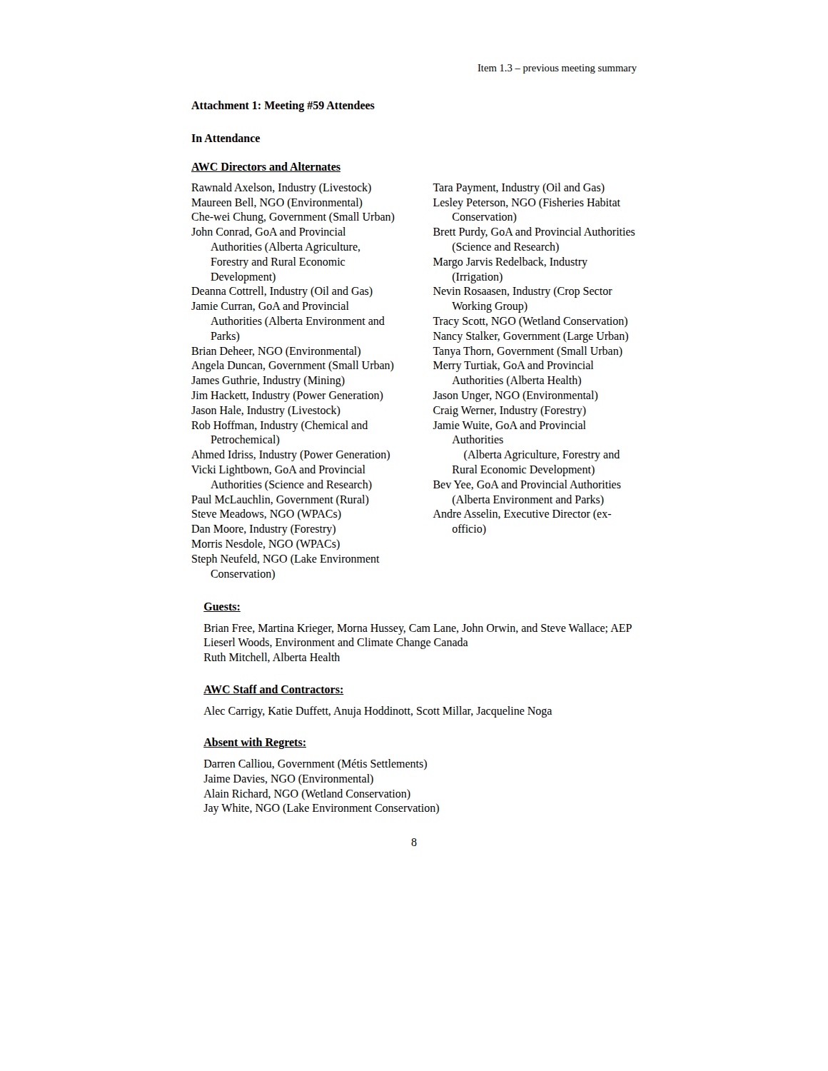Item 1.3 – previous meeting summary
Attachment 1: Meeting #59 Attendees
In Attendance
AWC Directors and Alternates
Rawnald Axelson, Industry (Livestock)
Maureen Bell, NGO (Environmental)
Che-wei Chung, Government (Small Urban)
John Conrad, GoA and Provincial Authorities (Alberta Agriculture, Forestry and Rural Economic Development)
Deanna Cottrell, Industry (Oil and Gas)
Jamie Curran, GoA and Provincial Authorities (Alberta Environment and Parks)
Brian Deheer, NGO (Environmental)
Angela Duncan, Government (Small Urban)
James Guthrie, Industry (Mining)
Jim Hackett, Industry (Power Generation)
Jason Hale, Industry (Livestock)
Rob Hoffman, Industry (Chemical and Petrochemical)
Ahmed Idriss, Industry (Power Generation)
Vicki Lightbown, GoA and Provincial Authorities (Science and Research)
Paul McLauchlin, Government (Rural)
Steve Meadows, NGO (WPACs)
Dan Moore, Industry (Forestry)
Morris Nesdole, NGO (WPACs)
Steph Neufeld, NGO (Lake Environment Conservation)
Tara Payment, Industry (Oil and Gas)
Lesley Peterson, NGO (Fisheries Habitat Conservation)
Brett Purdy, GoA and Provincial Authorities (Science and Research)
Margo Jarvis Redelback, Industry (Irrigation)
Nevin Rosaasen, Industry (Crop Sector Working Group)
Tracy Scott, NGO (Wetland Conservation)
Nancy Stalker, Government (Large Urban)
Tanya Thorn, Government (Small Urban)
Merry Turtiak, GoA and Provincial Authorities (Alberta Health)
Jason Unger, NGO (Environmental)
Craig Werner, Industry (Forestry)
Jamie Wuite, GoA and Provincial Authorities (Alberta Agriculture, Forestry and Rural Economic Development)
Bev Yee, GoA and Provincial Authorities (Alberta Environment and Parks)
Andre Asselin, Executive Director (ex-officio)
Guests:
Brian Free, Martina Krieger, Morna Hussey, Cam Lane, John Orwin, and Steve Wallace; AEP
Lieserl Woods, Environment and Climate Change Canada
Ruth Mitchell, Alberta Health
AWC Staff and Contractors:
Alec Carrigy, Katie Duffett, Anuja Hoddinott, Scott Millar, Jacqueline Noga
Absent with Regrets:
Darren Calliou, Government (Métis Settlements)
Jaime Davies, NGO (Environmental)
Alain Richard, NGO (Wetland Conservation)
Jay White, NGO (Lake Environment Conservation)
8